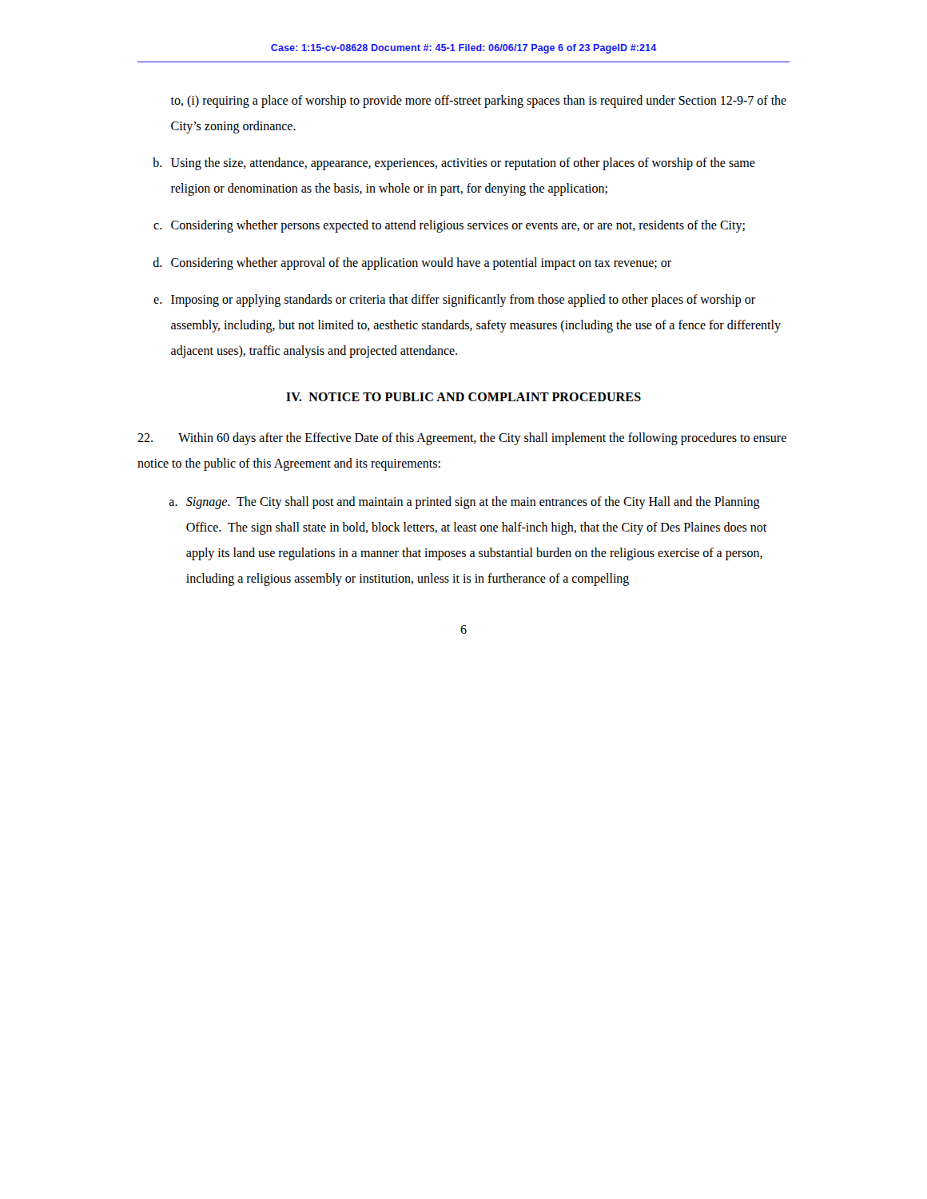Case: 1:15-cv-08628 Document #: 45-1 Filed: 06/06/17 Page 6 of 23 PageID #:214
to, (i) requiring a place of worship to provide more off-street parking spaces than is required under Section 12-9-7 of the City’s zoning ordinance.
Using the size, attendance, appearance, experiences, activities or reputation of other places of worship of the same religion or denomination as the basis, in whole or in part, for denying the application;
Considering whether persons expected to attend religious services or events are, or are not, residents of the City;
Considering whether approval of the application would have a potential impact on tax revenue; or
Imposing or applying standards or criteria that differ significantly from those applied to other places of worship or assembly, including, but not limited to, aesthetic standards, safety measures (including the use of a fence for differently adjacent uses), traffic analysis and projected attendance.
IV. NOTICE TO PUBLIC AND COMPLAINT PROCEDURES
22. Within 60 days after the Effective Date of this Agreement, the City shall implement the following procedures to ensure notice to the public of this Agreement and its requirements:
Signage. The City shall post and maintain a printed sign at the main entrances of the City Hall and the Planning Office. The sign shall state in bold, block letters, at least one half-inch high, that the City of Des Plaines does not apply its land use regulations in a manner that imposes a substantial burden on the religious exercise of a person, including a religious assembly or institution, unless it is in furtherance of a compelling
6